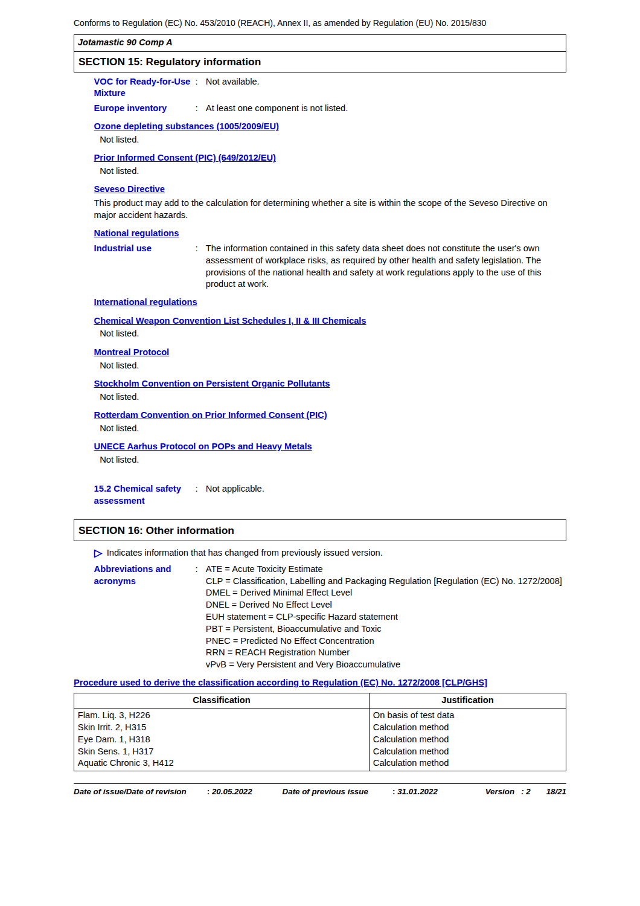Conforms to Regulation (EC) No. 453/2010 (REACH), Annex II, as amended by Regulation (EU) No. 2015/830
Jotamastic 90 Comp A
SECTION 15: Regulatory information
VOC for Ready-for-Use Mixture
:
Not available.
Europe inventory
:
At least one component is not listed.
Ozone depleting substances (1005/2009/EU)
Not listed.
Prior Informed Consent (PIC) (649/2012/EU)
Not listed.
Seveso Directive
This product may add to the calculation for determining whether a site is within the scope of the Seveso Directive on major accident hazards.
National regulations
Industrial use
:
The information contained in this safety data sheet does not constitute the user's own assessment of workplace risks, as required by other health and safety legislation. The provisions of the national health and safety at work regulations apply to the use of this product at work.
International regulations
Chemical Weapon Convention List Schedules I, II & III Chemicals
Not listed.
Montreal Protocol
Not listed.
Stockholm Convention on Persistent Organic Pollutants
Not listed.
Rotterdam Convention on Prior Informed Consent (PIC)
Not listed.
UNECE Aarhus Protocol on POPs and Heavy Metals
Not listed.
15.2 Chemical safety assessment
:
Not applicable.
SECTION 16: Other information
▷ Indicates information that has changed from previously issued version.
Abbreviations and acronyms
:
ATE = Acute Toxicity Estimate
CLP = Classification, Labelling and Packaging Regulation [Regulation (EC) No. 1272/2008]
DMEL = Derived Minimal Effect Level
DNEL = Derived No Effect Level
EUH statement = CLP-specific Hazard statement
PBT = Persistent, Bioaccumulative and Toxic
PNEC = Predicted No Effect Concentration
RRN = REACH Registration Number
vPvB = Very Persistent and Very Bioaccumulative
Procedure used to derive the classification according to Regulation (EC) No. 1272/2008 [CLP/GHS]
| Classification | Justification |
| --- | --- |
| Flam. Liq. 3, H226 Skin Irrit. 2, H315 Eye Dam. 1, H318 Skin Sens. 1, H317 Aquatic Chronic 3, H412 | On basis of test data Calculation method Calculation method Calculation method Calculation method |
Date of issue/Date of revision
: 20.05.2022
Date of previous issue
: 31.01.2022
Version : 2 18/21